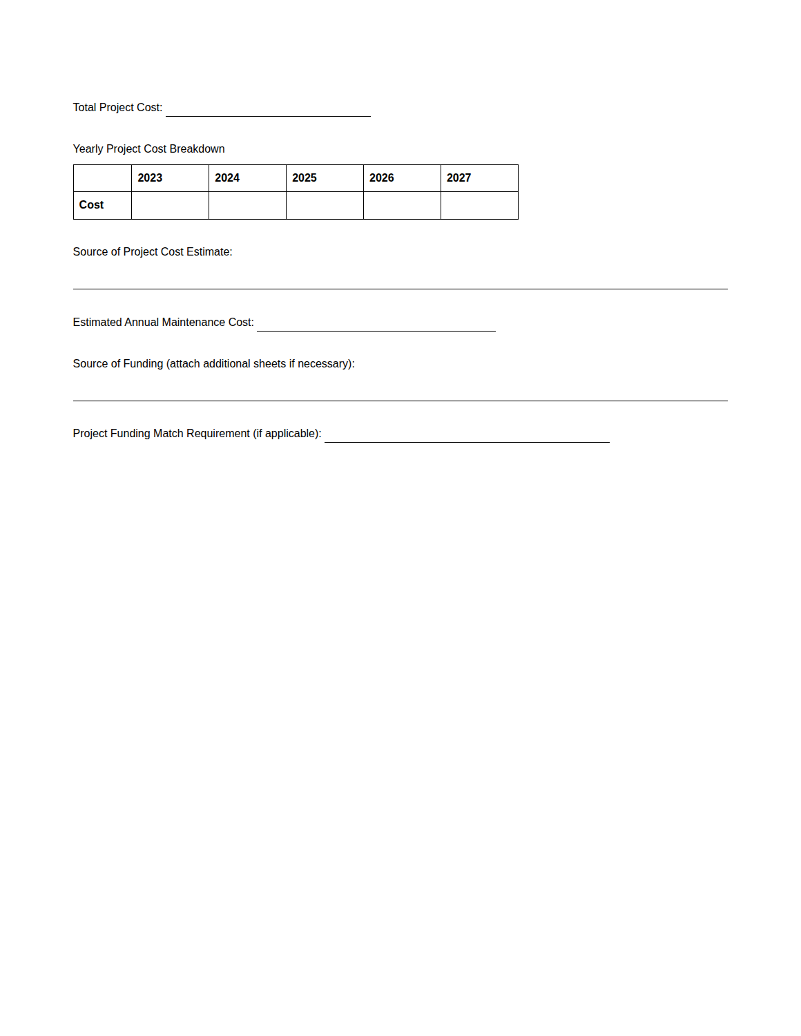Total Project Cost:
Yearly Project Cost Breakdown
| | 2023 | 2024 | 2025 | 2026 | 2027 |
| --- | --- | --- | --- | --- | --- |
| Cost | | | | | |
Source of Project Cost Estimate:
Estimated Annual Maintenance Cost:
Source of Funding (attach additional sheets if necessary):
Project Funding Match Requirement (if applicable):